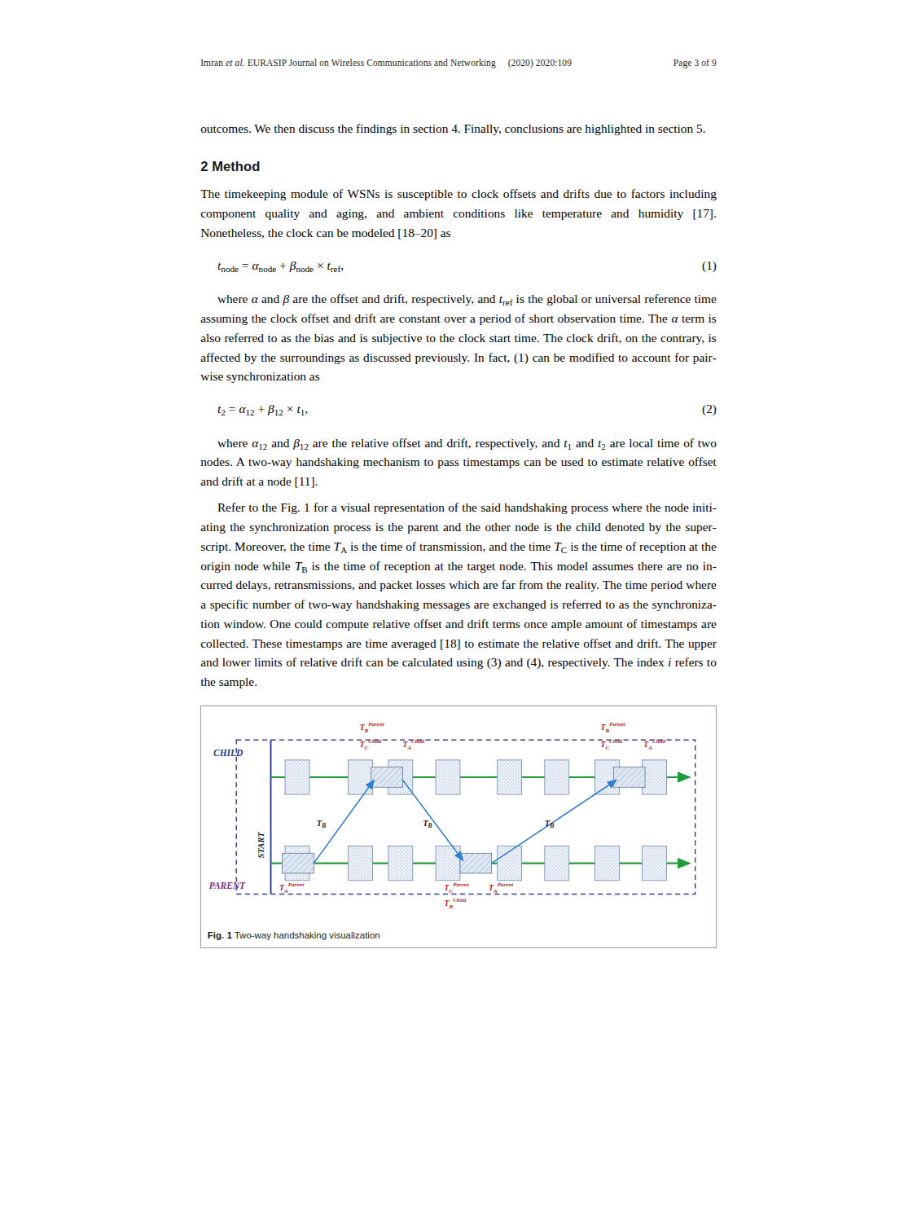Imran et al. EURASIP Journal on Wireless Communications and Networking (2020) 2020:109
Page 3 of 9
outcomes. We then discuss the findings in section 4. Finally, conclusions are highlighted in section 5.
2 Method
The timekeeping module of WSNs is susceptible to clock offsets and drifts due to factors including component quality and aging, and ambient conditions like temperature and humidity [17]. Nonetheless, the clock can be modeled [18–20] as
tnode = αnode + βnode × tref,
(1)
where α and β are the offset and drift, respectively, and tref is the global or universal reference time assuming the clock offset and drift are constant over a period of short observation time. The α term is also referred to as the bias and is subjective to the clock start time. The clock drift, on the contrary, is affected by the surroundings as discussed previously. In fact, (1) can be modified to account for pairwise synchronization as
t2 = α12 + β12 × t1,
(2)
where α12 and β12 are the relative offset and drift, respectively, and t1 and t2 are local time of two nodes. A two-way handshaking mechanism to pass timestamps can be used to estimate relative offset and drift at a node [11].
Refer to the Fig. 1 for a visual representation of the said handshaking process where the node initiating the synchronization process is the parent and the other node is the child denoted by the superscript. Moreover, the time TA is the time of transmission, and the time TC is the time of reception at the origin node while TB is the time of reception at the target node. This model assumes there are no incurred delays, retransmissions, and packet losses which are far from the reality. The time period where a specific number of two-way handshaking messages are exchanged is referred to as the synchronization window. One could compute relative offset and drift terms once ample amount of timestamps are collected. These timestamps are time averaged [18] to estimate the relative offset and drift. The upper and lower limits of relative drift can be calculated using (3) and (4), respectively. The index i refers to the sample.
CHILD PARENT START TB TB TB TBParent TCChild TAChild TBParent TCChild TAChild TAParent TCParent TAParent TBChild
Fig. 1 Two-way handshaking visualization